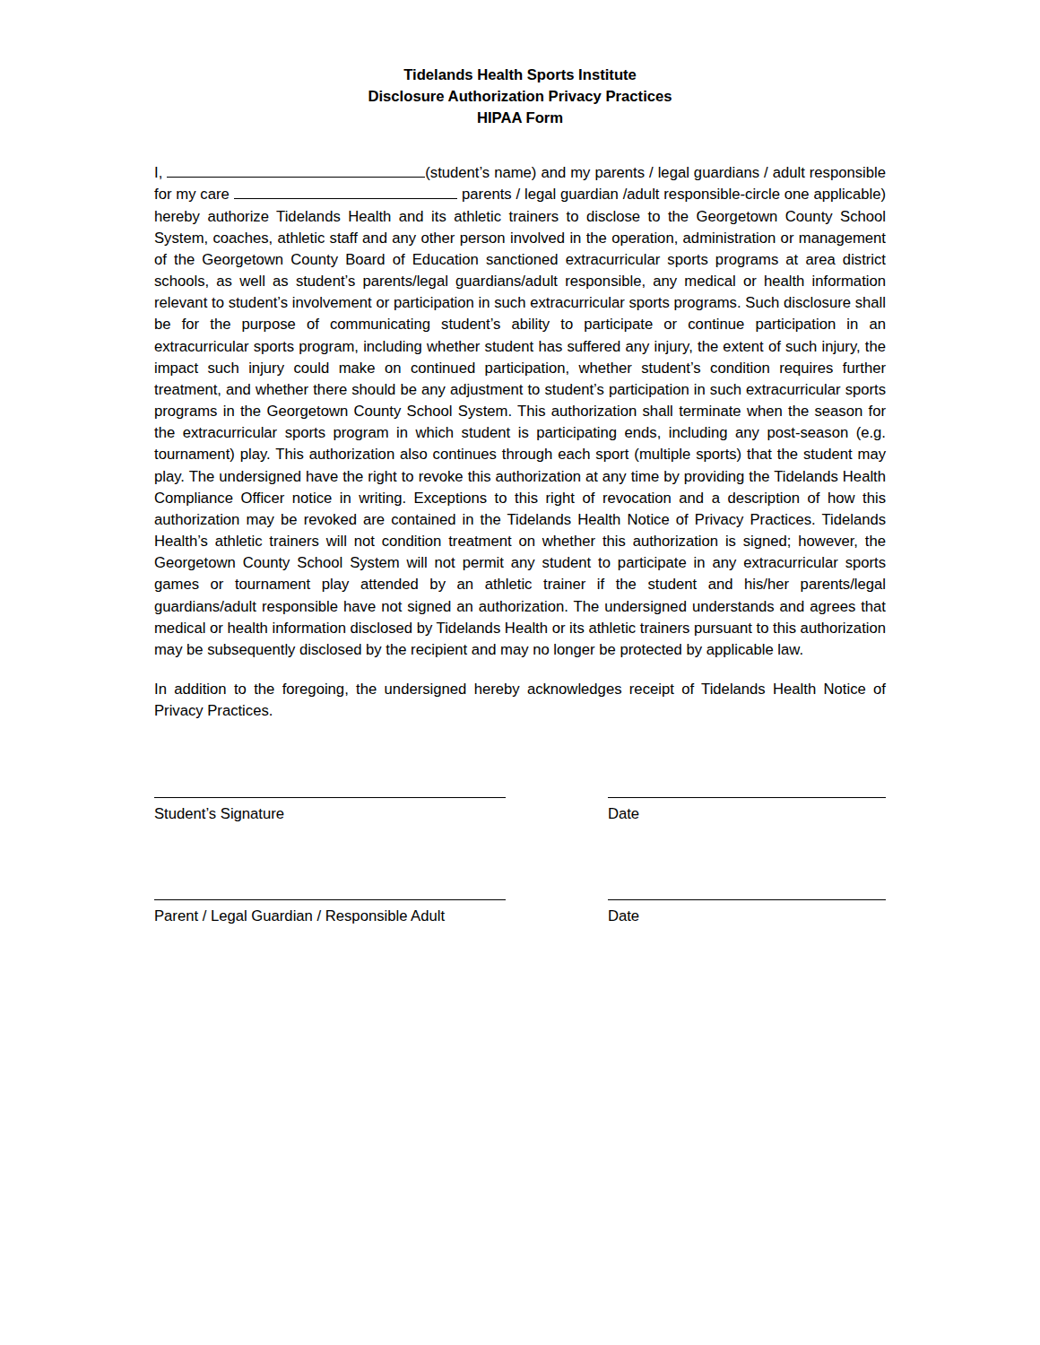Tidelands Health Sports Institute Disclosure Authorization Privacy Practices HIPAA Form
I, (student’s name) and my parents / legal guardians / adult responsible for my care parents / legal guardian /adult responsible-circle one applicable) hereby authorize Tidelands Health and its athletic trainers to disclose to the Georgetown County School System, coaches, athletic staff and any other person involved in the operation, administration or management of the Georgetown County Board of Education sanctioned extracurricular sports programs at area district schools, as well as student’s parents/legal guardians/adult responsible, any medical or health information relevant to student’s involvement or participation in such extracurricular sports programs. Such disclosure shall be for the purpose of communicating student’s ability to participate or continue participation in an extracurricular sports program, including whether student has suffered any injury, the extent of such injury, the impact such injury could make on continued participation, whether student’s condition requires further treatment, and whether there should be any adjustment to student’s participation in such extracurricular sports programs in the Georgetown County School System. This authorization shall terminate when the season for the extracurricular sports program in which student is participating ends, including any post-season (e.g. tournament) play. This authorization also continues through each sport (multiple sports) that the student may play. The undersigned have the right to revoke this authorization at any time by providing the Tidelands Health Compliance Officer notice in writing. Exceptions to this right of revocation and a description of how this authorization may be revoked are contained in the Tidelands Health Notice of Privacy Practices. Tidelands Health’s athletic trainers will not condition treatment on whether this authorization is signed; however, the Georgetown County School System will not permit any student to participate in any extracurricular sports games or tournament play attended by an athletic trainer if the student and his/her parents/legal guardians/adult responsible have not signed an authorization. The undersigned understands and agrees that medical or health information disclosed by Tidelands Health or its athletic trainers pursuant to this authorization may be subsequently disclosed by the recipient and may no longer be protected by applicable law.
In addition to the foregoing, the undersigned hereby acknowledges receipt of Tidelands Health Notice of Privacy Practices.
Student’s Signature
Date
Parent / Legal Guardian / Responsible Adult
Date